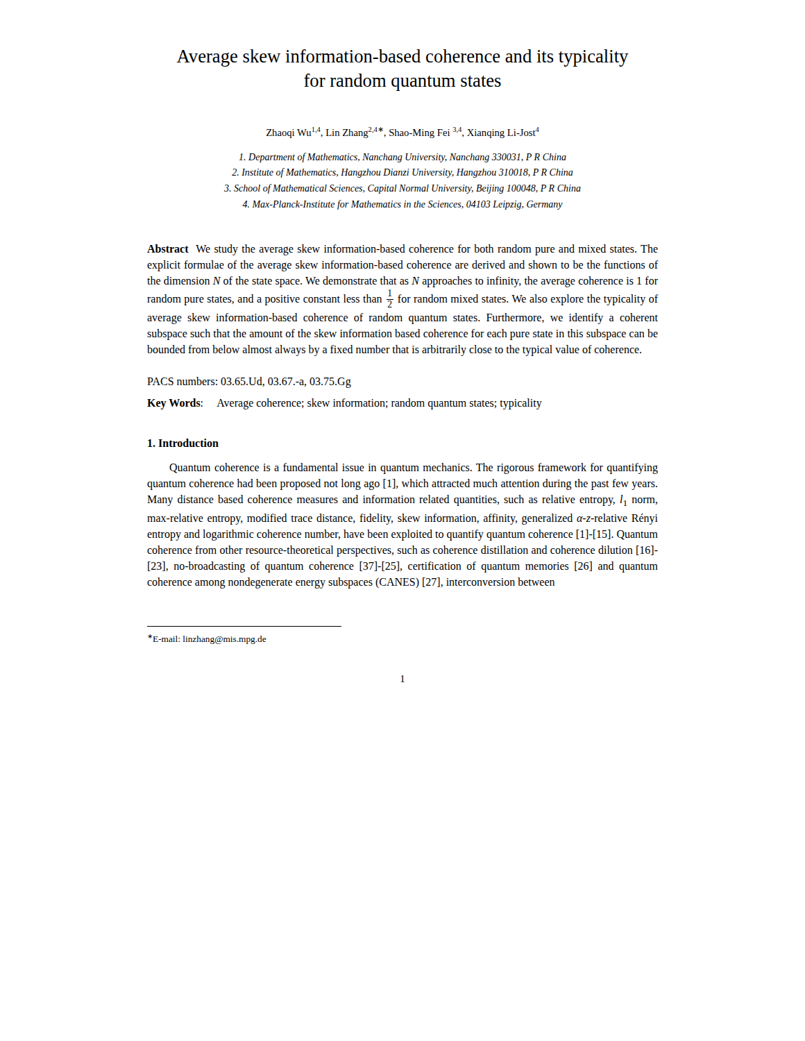Average skew information-based coherence and its typicality
for random quantum states
Zhaoqi Wu1,4, Lin Zhang2,4∗, Shao-Ming Fei 3,4, Xianqing Li-Jost4
1. Department of Mathematics, Nanchang University, Nanchang 330031, P R China
2. Institute of Mathematics, Hangzhou Dianzi University, Hangzhou 310018, P R China
3. School of Mathematical Sciences, Capital Normal University, Beijing 100048, P R China
4. Max-Planck-Institute for Mathematics in the Sciences, 04103 Leipzig, Germany
Abstract We study the average skew information-based coherence for both random pure and mixed states. The explicit formulae of the average skew information-based coherence are derived and shown to be the functions of the dimension N of the state space. We demonstrate that as N approaches to infinity, the average coherence is 1 for random pure states, and a positive constant less than 12 for random mixed states. We also explore the typicality of average skew information-based coherence of random quantum states. Furthermore, we identify a coherent subspace such that the amount of the skew information based coherence for each pure state in this subspace can be bounded from below almost always by a fixed number that is arbitrarily close to the typical value of coherence.
PACS numbers: 03.65.Ud, 03.67.-a, 03.75.Gg
Key Words: Average coherence; skew information; random quantum states; typicality
1. Introduction
Quantum coherence is a fundamental issue in quantum mechanics. The rigorous framework for quantifying quantum coherence had been proposed not long ago [1], which attracted much attention during the past few years. Many distance based coherence measures and information related quantities, such as relative entropy, l1 norm, max-relative entropy, modified trace distance, fidelity, skew information, affinity, generalized α-z-relative Rényi entropy and logarithmic coherence number, have been exploited to quantify quantum coherence [1]-[15]. Quantum coherence from other resource-theoretical perspectives, such as coherence distillation and coherence dilution [16]-[23], no-broadcasting of quantum coherence [37]-[25], certification of quantum memories [26] and quantum coherence among nondegenerate energy subspaces (CANES) [27], interconversion between
∗E-mail: linzhang@mis.mpg.de
1